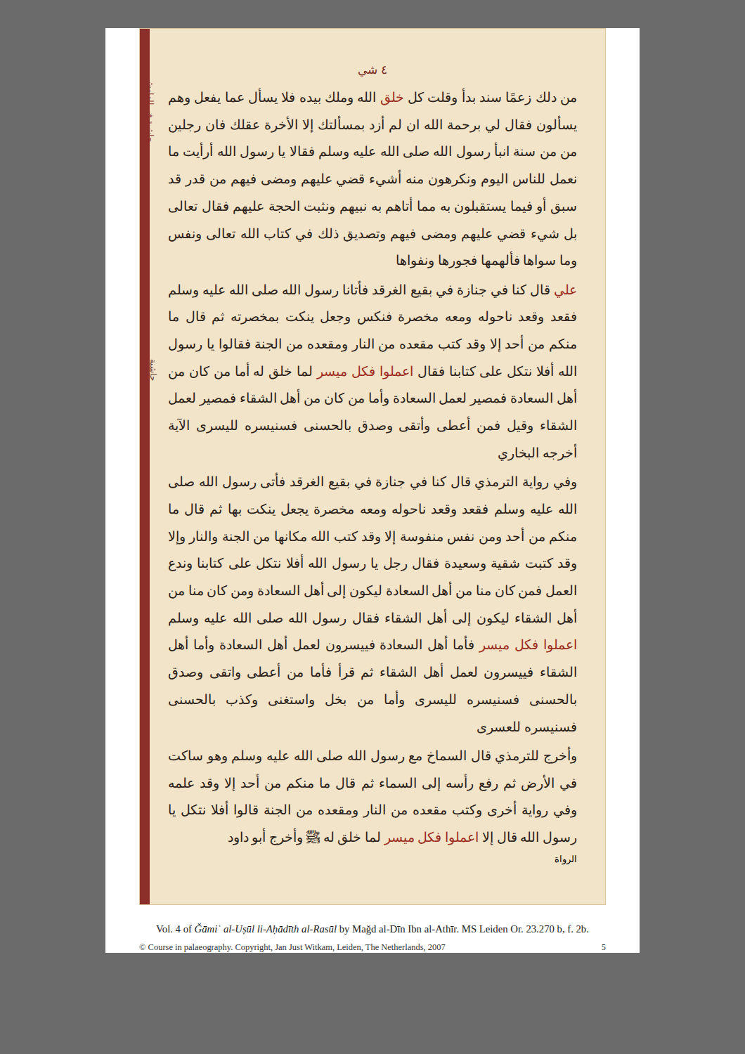حاشية في الهامش
حاشية
٤ شي
من دلك زعمًا سند بدأ وقلت كل خلق الله وملك بيده فلا يسأل عما يفعل وهم يسألون فقال لي برحمة الله ان لم أزد بمسألتك إلا الأخرة عقلك فان رجلين من من سنة انبأ رسول الله صلى الله عليه وسلم فقالا يا رسول الله أرأيت ما نعمل للناس اليوم ونكرهون منه أشيء قضي عليهم ومضى فيهم من قدر قد سبق أو فيما يستقبلون به مما أتاهم به نبيهم ونثبت الحجة عليهم فقال تعالى بل شيء قضي عليهم ومضى فيهم وتصديق ذلك في كتاب الله تعالى ونفس وما سواها فألهمها فجورها ونفواها
علي قال كنا في جنازة في بقيع الغرقد فأتانا رسول الله صلى الله عليه وسلم فقعد وقعد ناحوله ومعه مخصرة فنكس وجعل ينكت بمخصرته ثم قال ما منكم من أحد إلا وقد كتب مقعده من النار ومقعده من الجنة فقالوا يا رسول الله أفلا نتكل على كتابنا فقال اعملوا فكل ميسر لما خلق له أما من كان من أهل السعادة فمصير لعمل السعادة وأما من كان من أهل الشقاء فمصير لعمل الشقاء وقيل فمن أعطى وأتقى وصدق بالحسنى فسنيسره لليسرى الآية أخرجه البخاري
وفي رواية الترمذي قال كنا في جنازة في بقيع الغرقد فأتى رسول الله صلى الله عليه وسلم فقعد وقعد ناحوله ومعه مخصرة يجعل ينكت بها ثم قال ما منكم من أحد ومن نفس منفوسة إلا وقد كتب الله مكانها من الجنة والنار وإلا وقد كتبت شقية وسعيدة فقال رجل يا رسول الله أفلا نتكل على كتابنا وندع العمل فمن كان منا من أهل السعادة ليكون إلى أهل السعادة ومن كان منا من أهل الشقاء ليكون إلى أهل الشقاء فقال رسول الله صلى الله عليه وسلم اعملوا فكل ميسر فأما أهل السعادة فييسرون لعمل أهل السعادة وأما أهل الشقاء فييسرون لعمل أهل الشقاء ثم قرأ فأما من أعطى واتقى وصدق بالحسنى فسنيسره لليسرى وأما من بخل واستغنى وكذب بالحسنى فسنيسره للعسرى
وأخرج للترمذي قال السماخ مع رسول الله صلى الله عليه وسلم وهو ساكت في الأرض ثم رفع رأسه إلى السماء ثم قال ما منكم من أحد إلا وقد علمه وفي رواية أخرى وكتب مقعده من النار ومقعده من الجنة قالوا أفلا نتكل يا رسول الله قال إلا اعملوا فكل ميسر لما خلق له ﷺ وأخرج أبو داود
الرواة
Vol. 4 of Ǧāmiʿ al-Uṣūl li-Aḥādīth al-Rasūl by Maǧd al-Dīn Ibn al-Athīr. MS Leiden Or. 23.270 b, f. 2b.
© Course in palaeography. Copyright, Jan Just Witkam, Leiden, The Netherlands, 2007
5